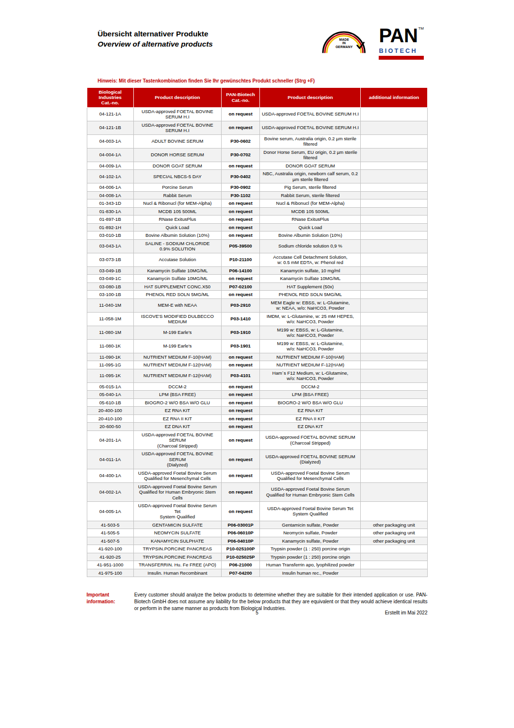Übersicht alternativer Produkte
Overview of alternative products
MADE
IN
GERMANY
PAN TM
BIOTECH
Hinweis: Mit dieser Tastenkombination finden Sie Ihr gewünschtes Produkt schneller (Strg +F)
| Biological Industries Cat.-no. | Product description | PAN-Biotech Cat.-no. | Product description | additional information |
| --- | --- | --- | --- | --- |
| 04-121-1A | USDA-approved FOETAL BOVINE SERUM H.I | on request | USDA-approved FOETAL BOVINE SERUM H.I | |
| 04-121-1B | USDA-approved FOETAL BOVINE SERUM H.I | on request | USDA-approved FOETAL BOVINE SERUM H.I | |
| 04-003-1A | ADULT BOVINE SERUM | P30-0602 | Bovine serum, Australia origin, 0.2 µm sterile filtered | |
| 04-004-1A | DONOR HORSE SERUM | P30-0702 | Donor Horse Serum, EU origin, 0.2 µm sterile filtered | |
| 04-009-1A | DONOR GOAT SERUM | on request | DONOR GOAT SERUM | |
| 04-102-1A | SPECIAL NBCS-5 DAY | P30-0402 | NBC, Australia origin, newborn calf serum, 0.2 µm sterile filtered | |
| 04-006-1A | Porcine Serum | P30-0902 | Pig Serum, sterile filtered | |
| 04-008-1A | Rabbit Serum | P30-1102 | Rabbit Serum, sterile filtered | |
| 01-343-1D | Nucl & Ribonucl (for MEM-Alpha) | on request | Nucl & Ribonucl (for MEM-Alpha) | |
| 01-830-1A | MCDB 105 500ML | on request | MCDB 105 500ML | |
| 01-897-1B | RNase ExitusPlus | on request | RNase ExitusPlus | |
| 01-892-1H | Quick Load | on request | Quick Load | |
| 03-010-1B | Bovine Albumin Solution (10%) | on request | Bovine Albumin Solution (10%) | |
| 03-043-1A | SALINE - SODIUM CHLORIDE 0.9% SOLUTION | P05-39500 | Sodium chloride solution 0,9 % | |
| 03-073-1B | Accutase Solution | P10-21100 | Accutase Cell Detachment Solution, w: 0.5 mM EDTA, w: Phenol red | |
| 03-049-1B | Kanamycin Sulfate 10MG/ML | P06-14100 | Kanamycin sulfate, 10 mg/ml | |
| 03-049-1C | Kanamycin Sulfate 10MG/ML | on request | Kanamycin Sulfate 10MG/ML | |
| 03-080-1B | HAT SUPPLEMENT CONC.X50 | P07-02100 | HAT Supplement (50x) | |
| 03-100-1B | PHENOL RED SOLN 5MG/ML | on request | PHENOL RED SOLN 5MG/ML | |
| 11-040-1M | MEM-E with NEAA | P03-2910 | MEM Eagle w: EBSS, w: L-Glutamine, w: NEAA, w/o: NaHCO3, Powder | |
| 11-058-1M | ISCOVE'S MODIFIED DULBECCO MEDIUM | P03-1410 | IMDM, w: L-Glutamine, w: 25 mM HEPES, w/o: NaHCO3, Powder | |
| 11-080-1M | M-199 Earle's | P03-1910 | M199 w: EBSS, w: L-Glutamine, w/o: NaHCO3, Powder | |
| 11-080-1K | M-199 Earle's | P03-1901 | M199 w: EBSS, w: L-Glutamine, w/o: NaHCO3, Powder | |
| 11-090-1K | NUTRIENT MEDIUM F-10(HAM) | on request | NUTRIENT MEDIUM F-10(HAM) | |
| 11-095-1G | NUTRIENT MEDIUM F-12(HAM) | on request | NUTRIENT MEDIUM F-12(HAM) | |
| 11-095-1K | NUTRIENT MEDIUM F-12(HAM) | P03-4101 | Ham´s F12 Medium, w: L-Glutamine, w/o: NaHCO3, Powder | |
| 05-015-1A | DCCM-2 | on request | DCCM-2 | |
| 05-040-1A | LPM (BSA FREE) | on request | LPM (BSA FREE) | |
| 05-610-1B | BIOGRO-2 W/O BSA W/O GLU | on request | BIOGRO-2 W/O BSA W/O GLU | |
| 20-400-100 | EZ RNA KIT | on request | EZ RNA KIT | |
| 20-410-100 | EZ RNA II KIT | on request | EZ RNA II KIT | |
| 20-600-50 | EZ DNA KIT | on request | EZ DNA KIT | |
| 04-201-1A | USDA-approved FOETAL BOVINE SERUM (Charcoal Stripped) | on request | USDA-approved FOETAL BOVINE SERUM (Charcoal Stripped) | |
| 04-011-1A | USDA-approved FOETAL BOVINE SERUM (Dialyzed) | on request | USDA-approved FOETAL BOVINE SERUM (Dialyzed) | |
| 04-400-1A | USDA-approved Foetal Bovine Serum Qualified for Mesenchymal Cells | on request | USDA-approved Foetal Bovine Serum Qualified for Mesenchymal Cells | |
| 04-002-1A | USDA-approved Foetal Bovine Serum Qualified for Human Embryonic Stem Cells | on request | USDA-approved Foetal Bovine Serum Qualified for Human Embryonic Stem Cells | |
| 04-005-1A | USDA-approved Foetal Bovine Serum Tet System Qualified | on request | USDA-approved Foetal Bovine Serum Tet System Qualified | |
| 41-503-5 | GENTAMICIN SULFATE | P06-03001P | Gentamicin sulfate, Powder | other packaging unit |
| 41-505-5 | NEOMYCIN SULFATE | P06-06010P | Neomycin sulfate, Powder | other packaging unit |
| 41-507-5 | KANAMYCIN SULPHATE | P06-04010P | Kanamycin sulfate, Powder | other packaging unit |
| 41-920-100 | TRYPSIN.PORCINE PANCREAS | P10-025100P | Trypsin powder (1 : 250) porcine origin | |
| 41-920-25 | TRYPSIN.PORCINE PANCREAS | P10-025025P | Trypsin powder (1 : 250) porcine origin | |
| 41-951-1000 | TRANSFERRIN. Hu. Fe FREE (APO) | P06-21000 | Human Transferrin apo, lyophilized powder | |
| 41-975-100 | Insulin. Human Recombinant | P07-04200 | Insulin human rec., Powder | |
Important
information:
Every customer should analyze the below products to determine whether they are suitable for their intended application or use. PAN-Biotech GmbH does not assume any liability for the below products that they are equivalent or that they would achieve identical results or perform in the same manner as products from Biological Industries.
5
Erstellt im Mai 2022